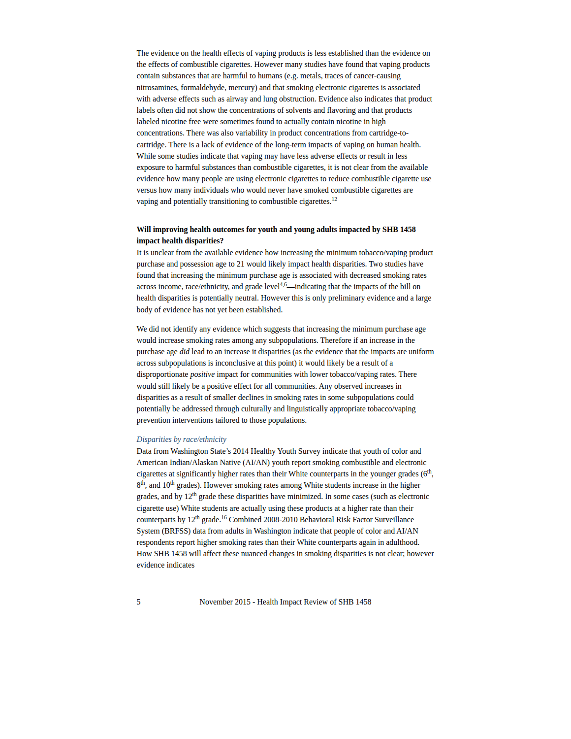The evidence on the health effects of vaping products is less established than the evidence on the effects of combustible cigarettes. However many studies have found that vaping products contain substances that are harmful to humans (e.g. metals, traces of cancer-causing nitrosamines, formaldehyde, mercury) and that smoking electronic cigarettes is associated with adverse effects such as airway and lung obstruction. Evidence also indicates that product labels often did not show the concentrations of solvents and flavoring and that products labeled nicotine free were sometimes found to actually contain nicotine in high concentrations. There was also variability in product concentrations from cartridge-to-cartridge. There is a lack of evidence of the long-term impacts of vaping on human health. While some studies indicate that vaping may have less adverse effects or result in less exposure to harmful substances than combustible cigarettes, it is not clear from the available evidence how many people are using electronic cigarettes to reduce combustible cigarette use versus how many individuals who would never have smoked combustible cigarettes are vaping and potentially transitioning to combustible cigarettes.12
Will improving health outcomes for youth and young adults impacted by SHB 1458 impact health disparities?
It is unclear from the available evidence how increasing the minimum tobacco/vaping product purchase and possession age to 21 would likely impact health disparities. Two studies have found that increasing the minimum purchase age is associated with decreased smoking rates across income, race/ethnicity, and grade level4,6—indicating that the impacts of the bill on health disparities is potentially neutral. However this is only preliminary evidence and a large body of evidence has not yet been established.
We did not identify any evidence which suggests that increasing the minimum purchase age would increase smoking rates among any subpopulations. Therefore if an increase in the purchase age did lead to an increase it disparities (as the evidence that the impacts are uniform across subpopulations is inconclusive at this point) it would likely be a result of a disproportionate positive impact for communities with lower tobacco/vaping rates. There would still likely be a positive effect for all communities. Any observed increases in disparities as a result of smaller declines in smoking rates in some subpopulations could potentially be addressed through culturally and linguistically appropriate tobacco/vaping prevention interventions tailored to those populations.
Disparities by race/ethnicity
Data from Washington State’s 2014 Healthy Youth Survey indicate that youth of color and American Indian/Alaskan Native (AI/AN) youth report smoking combustible and electronic cigarettes at significantly higher rates than their White counterparts in the younger grades (6th, 8th, and 10th grades). However smoking rates among White students increase in the higher grades, and by 12th grade these disparities have minimized. In some cases (such as electronic cigarette use) White students are actually using these products at a higher rate than their counterparts by 12th grade.16 Combined 2008-2010 Behavioral Risk Factor Surveillance System (BRFSS) data from adults in Washington indicate that people of color and AI/AN respondents report higher smoking rates than their White counterparts again in adulthood. How SHB 1458 will affect these nuanced changes in smoking disparities is not clear; however evidence indicates
5
November 2015 - Health Impact Review of SHB 1458